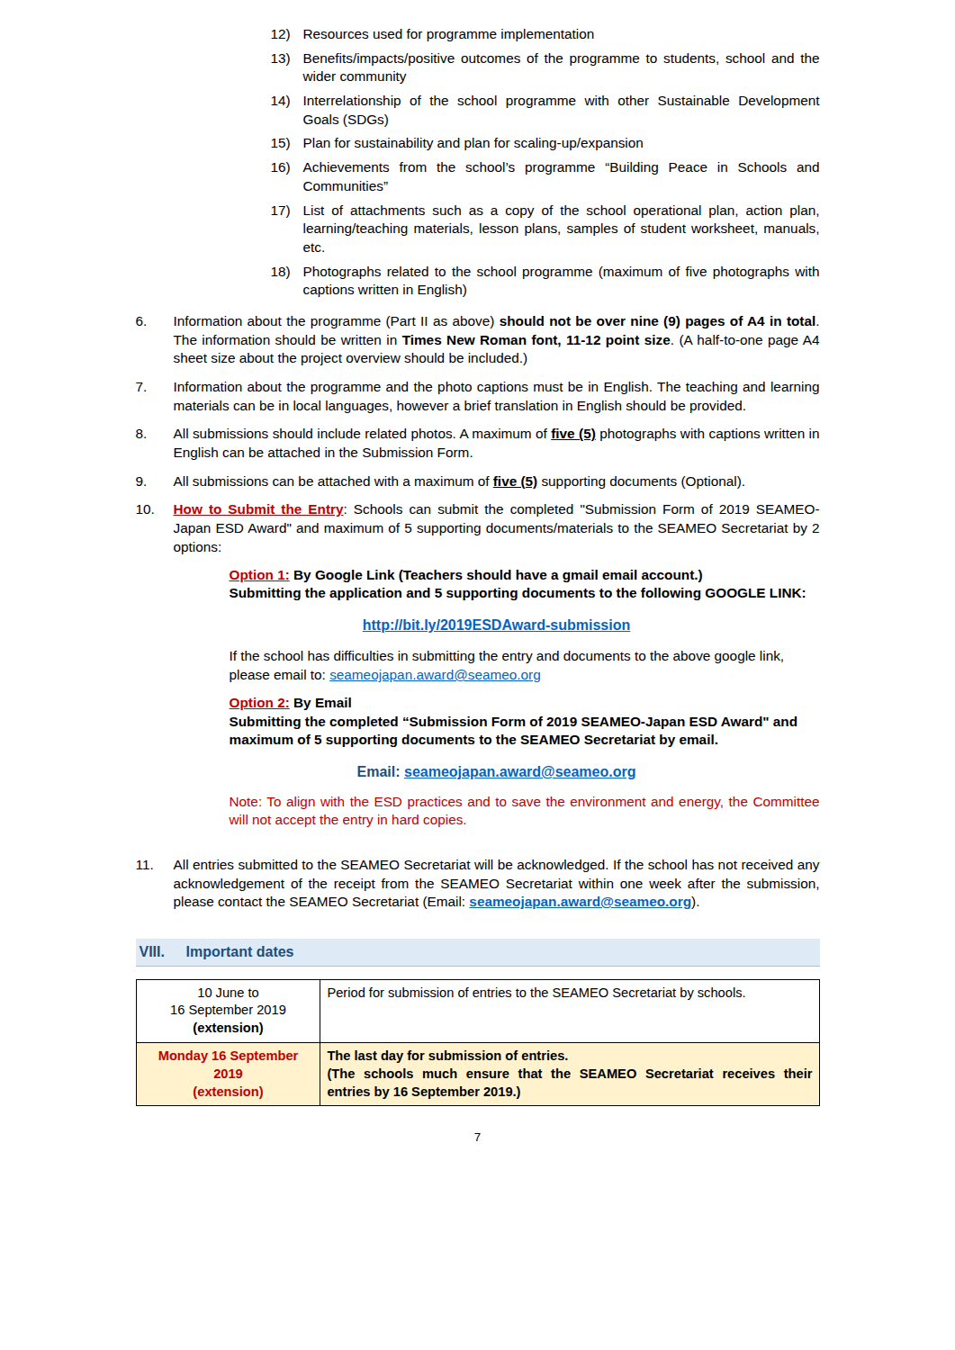12) Resources used for programme implementation
13) Benefits/impacts/positive outcomes of the programme to students, school and the wider community
14) Interrelationship of the school programme with other Sustainable Development Goals (SDGs)
15) Plan for sustainability and plan for scaling-up/expansion
16) Achievements from the school’s programme “Building Peace in Schools and Communities”
17) List of attachments such as a copy of the school operational plan, action plan, learning/teaching materials, lesson plans, samples of student worksheet, manuals, etc.
18) Photographs related to the school programme (maximum of five photographs with captions written in English)
6. Information about the programme (Part II as above) should not be over nine (9) pages of A4 in total. The information should be written in Times New Roman font, 11-12 point size. (A half-to-one page A4 sheet size about the project overview should be included.)
7. Information about the programme and the photo captions must be in English. The teaching and learning materials can be in local languages, however a brief translation in English should be provided.
8. All submissions should include related photos. A maximum of five (5) photographs with captions written in English can be attached in the Submission Form.
9. All submissions can be attached with a maximum of five (5) supporting documents (Optional).
10. How to Submit the Entry: Schools can submit the completed "Submission Form of 2019 SEAMEO-Japan ESD Award" and maximum of 5 supporting documents/materials to the SEAMEO Secretariat by 2 options:
Option 1: By Google Link (Teachers should have a gmail email account.)
Submitting the application and 5 supporting documents to the following GOOGLE LINK:
http://bit.ly/2019ESDAward-submission
If the school has difficulties in submitting the entry and documents to the above google link, please email to: seameojapan.award@seameo.org
Option 2: By Email
Submitting the completed “Submission Form of 2019 SEAMEO-Japan ESD Award" and maximum of 5 supporting documents to the SEAMEO Secretariat by email.
Email: seameojapan.award@seameo.org
Note: To align with the ESD practices and to save the environment and energy, the Committee will not accept the entry in hard copies.
11. All entries submitted to the SEAMEO Secretariat will be acknowledged. If the school has not received any acknowledgement of the receipt from the SEAMEO Secretariat within one week after the submission, please contact the SEAMEO Secretariat (Email: seameojapan.award@seameo.org).
VIII. Important dates
| 10 June to 16 September 2019 (extension) | Period for submission of entries to the SEAMEO Secretariat by schools. |
| Monday 16 September 2019 (extension) | The last day for submission of entries. (The schools much ensure that the SEAMEO Secretariat receives their entries by 16 September 2019.) |
7